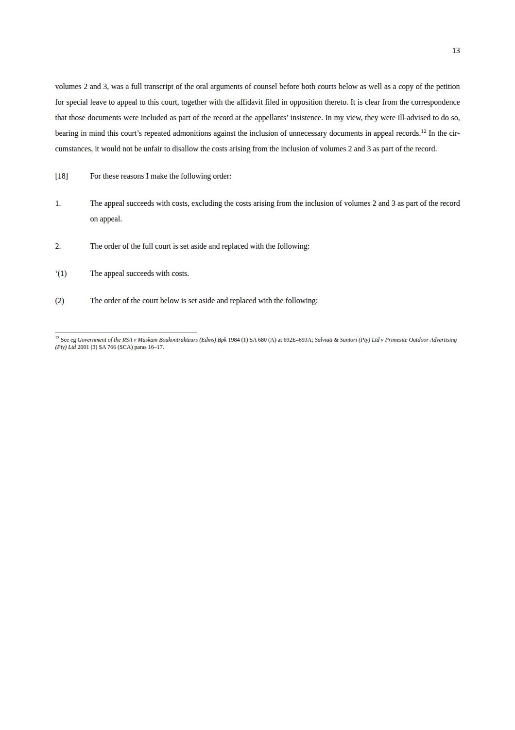13
volumes 2 and 3, was a full transcript of the oral arguments of counsel before both courts below as well as a copy of the petition for special leave to appeal to this court, together with the affidavit filed in opposition thereto. It is clear from the correspondence that those documents were included as part of the record at the appellants’ insistence. In my view, they were ill-advised to do so, bearing in mind this court’s repeated admonitions against the inclusion of unnecessary documents in appeal records.12 In the circumstances, it would not be unfair to disallow the costs arising from the inclusion of volumes 2 and 3 as part of the record.
[18]
For these reasons I make the following order:
1.
The appeal succeeds with costs, excluding the costs arising from the inclusion of volumes 2 and 3 as part of the record on appeal.
2.
The order of the full court is set aside and replaced with the following:
‘(1)
The appeal succeeds with costs.
(2)
The order of the court below is set aside and replaced with the following:
12 See eg Government of the RSA v Maskam Boukontrakteurs (Edms) Bpk 1984 (1) SA 680 (A) at 692E–693A; Salviati & Santori (Pty) Ltd v Primesite Outdoor Advertising (Pty) Ltd 2001 (3) SA 766 (SCA) paras 16–17.